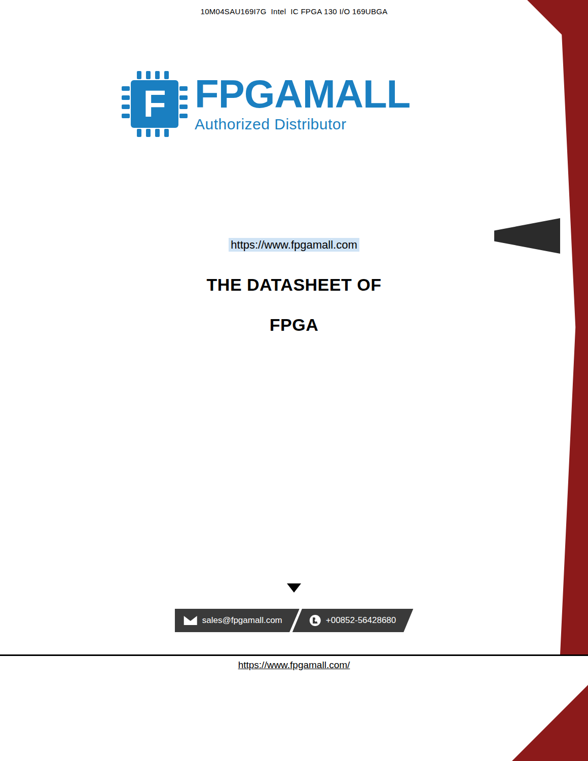10M04SAU169I7G Intel IC FPGA 130 I/O 169UBGA
FPGAMALL
Authorized Distributor
https://www.fpgamall.com
THE DATASHEET OF FPGA
sales@fpgamall.com
+00852-56428680
https://www.fpgamall.com/